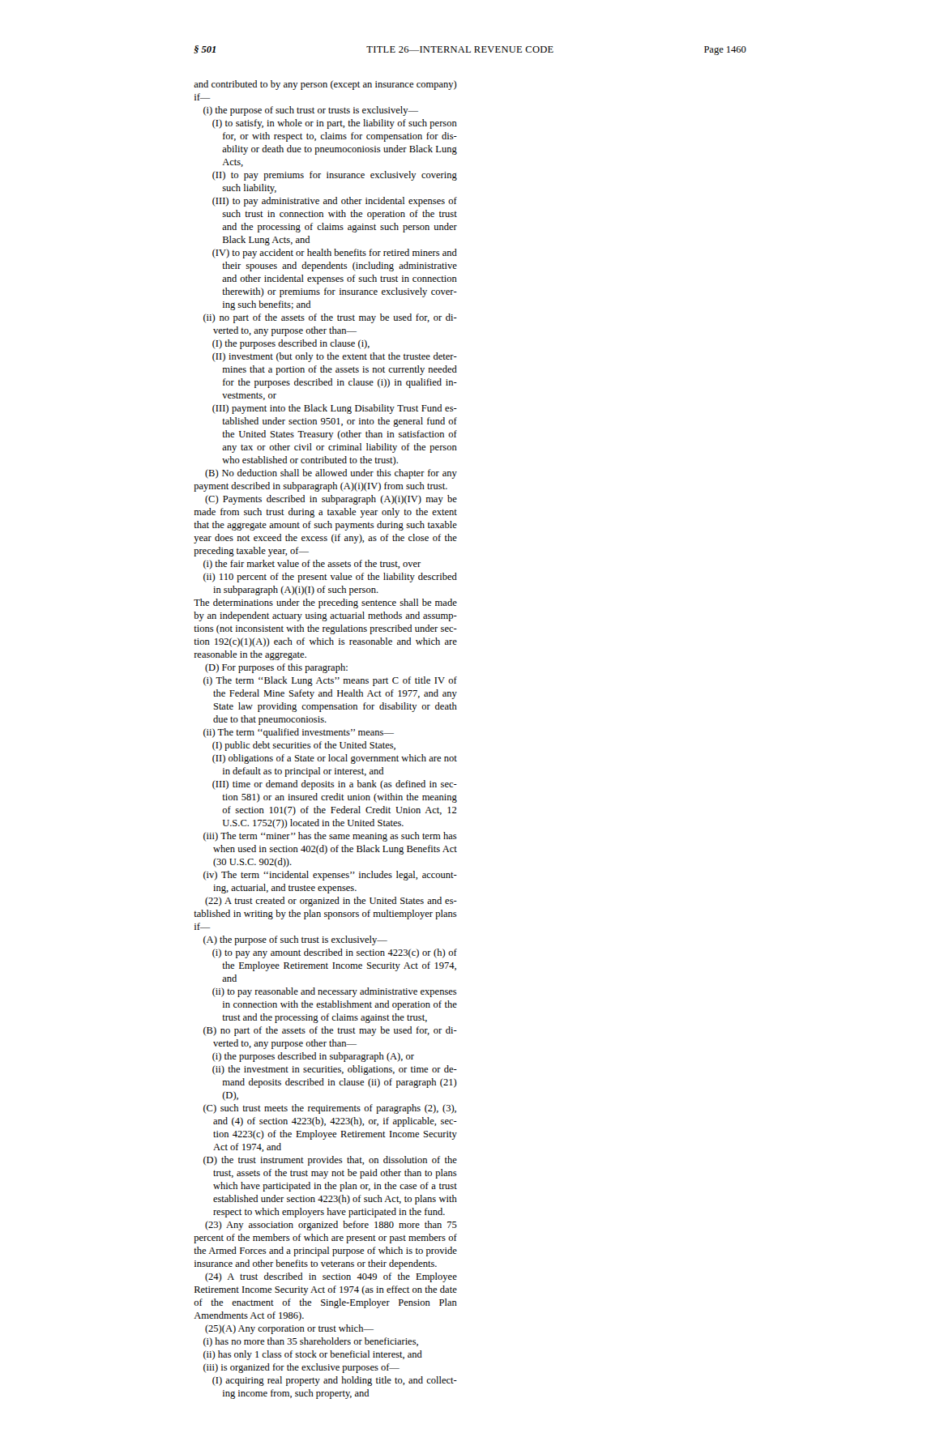§ 501
TITLE 26—INTERNAL REVENUE CODE
Page 1460
and contributed to by any person (except an insurance company) if—
(i) the purpose of such trust or trusts is exclusively—
(I) to satisfy, in whole or in part, the liability of such person for, or with respect to, claims for compensation for disability or death due to pneumoconiosis under Black Lung Acts,
(II) to pay premiums for insurance exclusively covering such liability,
(III) to pay administrative and other incidental expenses of such trust in connection with the operation of the trust and the processing of claims against such person under Black Lung Acts, and
(IV) to pay accident or health benefits for retired miners and their spouses and dependents (including administrative and other incidental expenses of such trust in connection therewith) or premiums for insurance exclusively covering such benefits; and
(ii) no part of the assets of the trust may be used for, or diverted to, any purpose other than—
(I) the purposes described in clause (i),
(II) investment (but only to the extent that the trustee determines that a portion of the assets is not currently needed for the purposes described in clause (i)) in qualified investments, or
(III) payment into the Black Lung Disability Trust Fund established under section 9501, or into the general fund of the United States Treasury (other than in satisfaction of any tax or other civil or criminal liability of the person who established or contributed to the trust).
(B) No deduction shall be allowed under this chapter for any payment described in subparagraph (A)(i)(IV) from such trust.
(C) Payments described in subparagraph (A)(i)(IV) may be made from such trust during a taxable year only to the extent that the aggregate amount of such payments during such taxable year does not exceed the excess (if any), as of the close of the preceding taxable year, of—
(i) the fair market value of the assets of the trust, over
(ii) 110 percent of the present value of the liability described in subparagraph (A)(i)(I) of such person.
The determinations under the preceding sentence shall be made by an independent actuary using actuarial methods and assumptions (not inconsistent with the regulations prescribed under section 192(c)(1)(A)) each of which is reasonable and which are reasonable in the aggregate.
(D) For purposes of this paragraph:
(i) The term ‘‘Black Lung Acts’’ means part C of title IV of the Federal Mine Safety and Health Act of 1977, and any State law providing compensation for disability or death due to that pneumoconiosis.
(ii) The term ‘‘qualified investments’’ means—
(I) public debt securities of the United States,
(II) obligations of a State or local government which are not in default as to principal or interest, and
(III) time or demand deposits in a bank (as defined in section 581) or an insured credit union (within the meaning of section 101(7) of the Federal Credit Union Act, 12 U.S.C. 1752(7)) located in the United States.
(iii) The term ‘‘miner’’ has the same meaning as such term has when used in section 402(d) of the Black Lung Benefits Act (30 U.S.C. 902(d)).
(iv) The term ‘‘incidental expenses’’ includes legal, accounting, actuarial, and trustee expenses.
(22) A trust created or organized in the United States and established in writing by the plan sponsors of multiemployer plans if—
(A) the purpose of such trust is exclusively—
(i) to pay any amount described in section 4223(c) or (h) of the Employee Retirement Income Security Act of 1974, and
(ii) to pay reasonable and necessary administrative expenses in connection with the establishment and operation of the trust and the processing of claims against the trust,
(B) no part of the assets of the trust may be used for, or diverted to, any purpose other than—
(i) the purposes described in subparagraph (A), or
(ii) the investment in securities, obligations, or time or demand deposits described in clause (ii) of paragraph (21)(D),
(C) such trust meets the requirements of paragraphs (2), (3), and (4) of section 4223(b), 4223(h), or, if applicable, section 4223(c) of the Employee Retirement Income Security Act of 1974, and
(D) the trust instrument provides that, on dissolution of the trust, assets of the trust may not be paid other than to plans which have participated in the plan or, in the case of a trust established under section 4223(h) of such Act, to plans with respect to which employers have participated in the fund.
(23) Any association organized before 1880 more than 75 percent of the members of which are present or past members of the Armed Forces and a principal purpose of which is to provide insurance and other benefits to veterans or their dependents.
(24) A trust described in section 4049 of the Employee Retirement Income Security Act of 1974 (as in effect on the date of the enactment of the Single-Employer Pension Plan Amendments Act of 1986).
(25)(A) Any corporation or trust which—
(i) has no more than 35 shareholders or beneficiaries,
(ii) has only 1 class of stock or beneficial interest, and
(iii) is organized for the exclusive purposes of—
(I) acquiring real property and holding title to, and collecting income from, such property, and